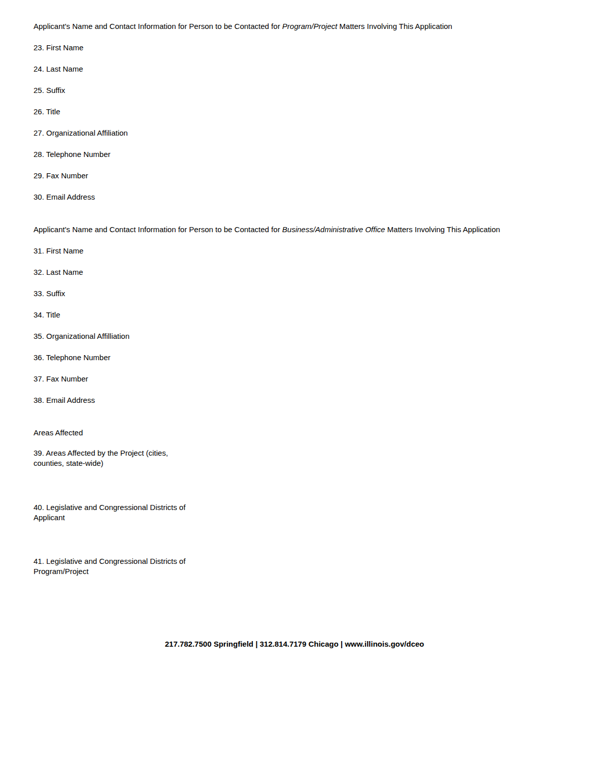Applicant's Name and Contact Information for Person to be Contacted for Program/Project Matters Involving This Application
23. First Name
24. Last Name
25. Suffix
26. Title
27. Organizational Affiliation
28. Telephone Number
29. Fax Number
30. Email Address
Applicant's Name and Contact Information for Person to be Contacted for Business/Administrative Office Matters Involving This Application
31. First Name
32. Last Name
33. Suffix
34. Title
35. Organizational Affilliation
36. Telephone Number
37. Fax Number
38. Email Address
Areas Affected
39. Areas Affected by the Project (cities,
counties, state-wide)
40. Legislative and Congressional Districts of
Applicant
41. Legislative and Congressional Districts of
Program/Project
217.782.7500 Springfield | 312.814.7179 Chicago | www.illinois.gov/dceo